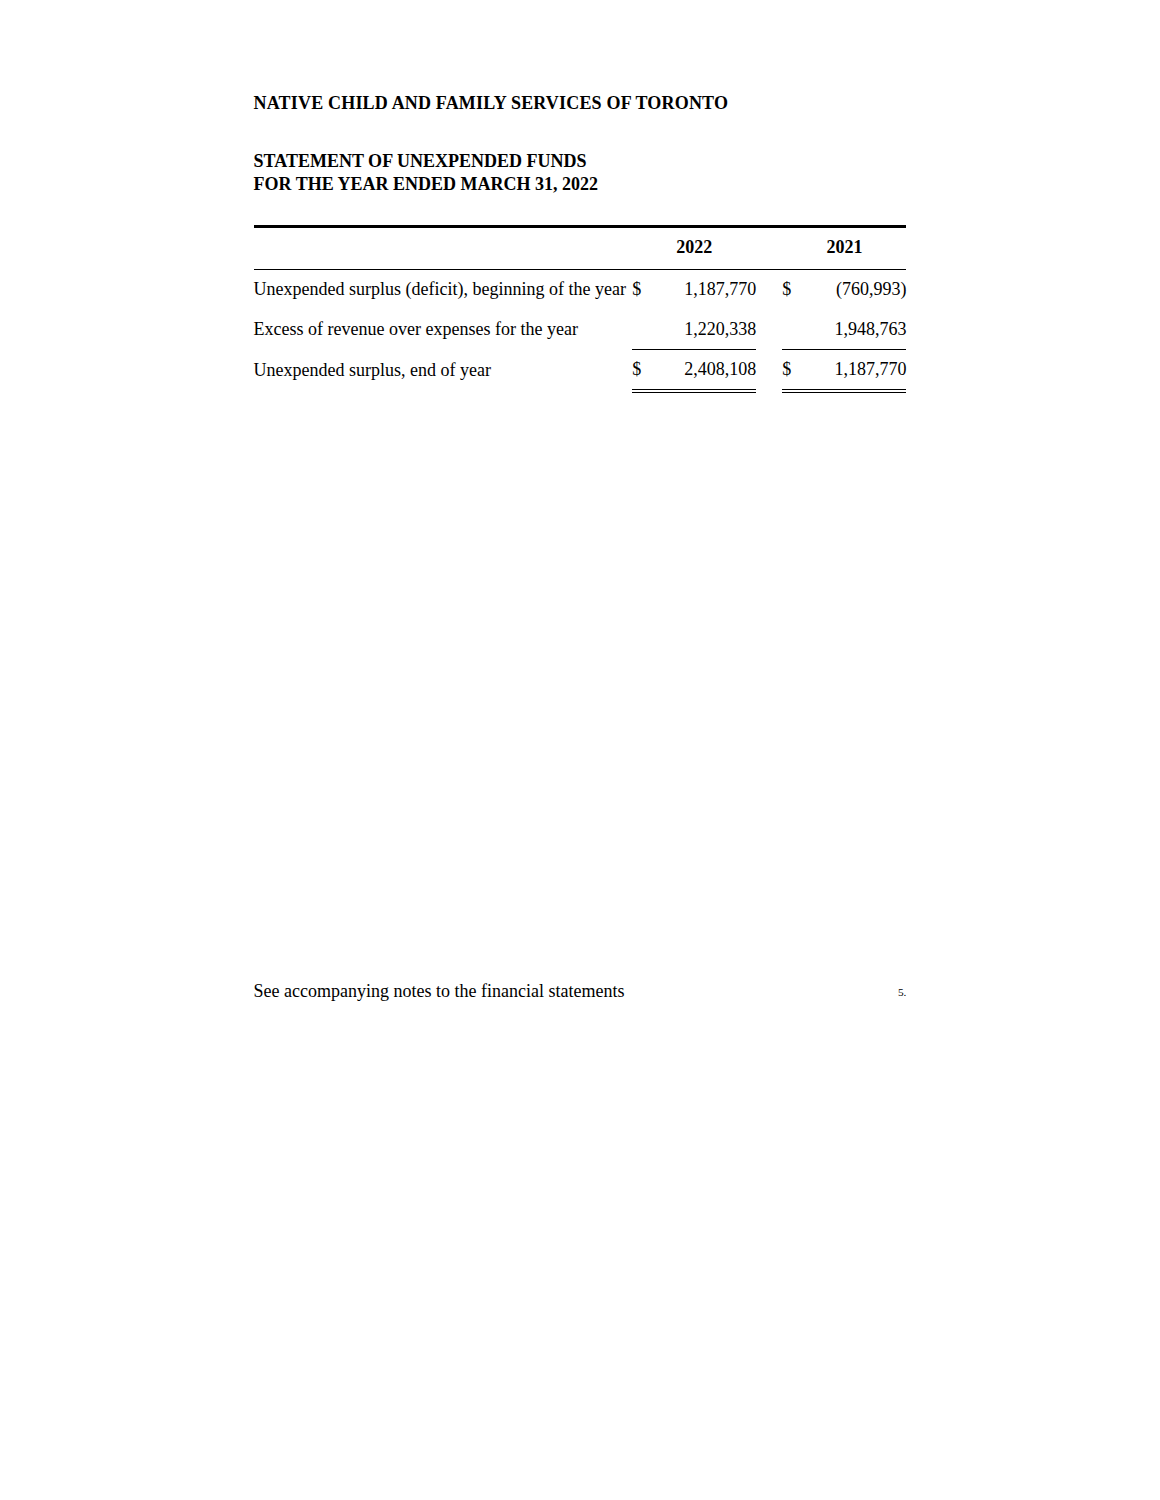NATIVE CHILD AND FAMILY SERVICES OF TORONTO
STATEMENT OF UNEXPENDED FUNDSFOR THE YEAR ENDED MARCH 31, 2022
| | 2022 | | 2021 |
| Unexpended surplus (deficit), beginning of the year | $ | 1,187,770 | | $ | (760,993) |
| Excess of revenue over expenses for the year | | 1,220,338 | | | 1,948,763 |
| Unexpended surplus, end of year | $ | 2,408,108 | | $ | 1,187,770 |
See accompanying notes to the financial statements 5.